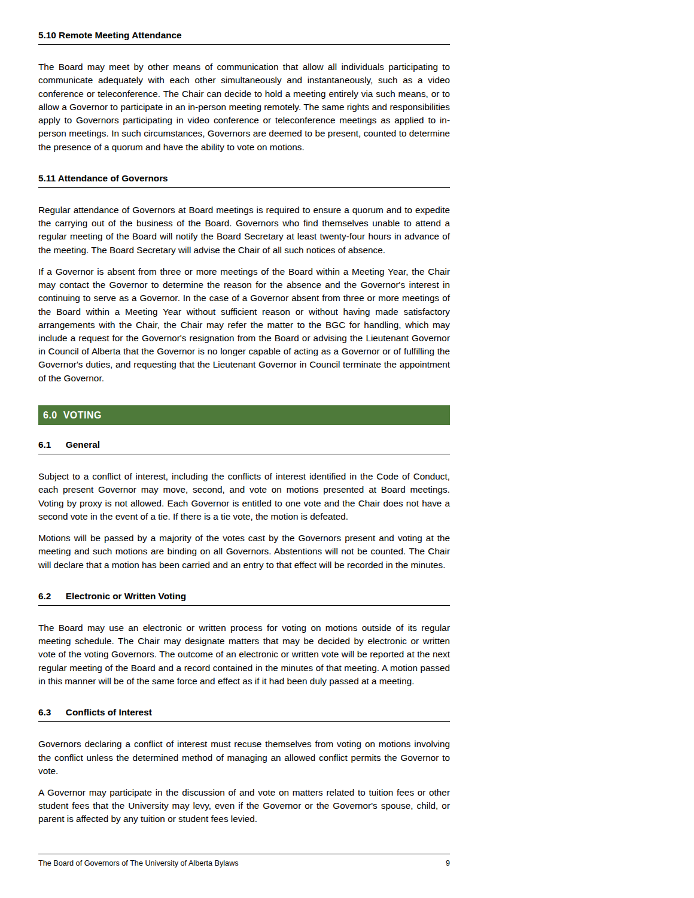5.10 Remote Meeting Attendance
The Board may meet by other means of communication that allow all individuals participating to communicate adequately with each other simultaneously and instantaneously, such as a video conference or teleconference. The Chair can decide to hold a meeting entirely via such means, or to allow a Governor to participate in an in-person meeting remotely. The same rights and responsibilities apply to Governors participating in video conference or teleconference meetings as applied to in-person meetings. In such circumstances, Governors are deemed to be present, counted to determine the presence of a quorum and have the ability to vote on motions.
5.11 Attendance of Governors
Regular attendance of Governors at Board meetings is required to ensure a quorum and to expedite the carrying out of the business of the Board. Governors who find themselves unable to attend a regular meeting of the Board will notify the Board Secretary at least twenty-four hours in advance of the meeting. The Board Secretary will advise the Chair of all such notices of absence.
If a Governor is absent from three or more meetings of the Board within a Meeting Year, the Chair may contact the Governor to determine the reason for the absence and the Governor's interest in continuing to serve as a Governor. In the case of a Governor absent from three or more meetings of the Board within a Meeting Year without sufficient reason or without having made satisfactory arrangements with the Chair, the Chair may refer the matter to the BGC for handling, which may include a request for the Governor's resignation from the Board or advising the Lieutenant Governor in Council of Alberta that the Governor is no longer capable of acting as a Governor or of fulfilling the Governor's duties, and requesting that the Lieutenant Governor in Council terminate the appointment of the Governor.
6.0 VOTING
6.1 General
Subject to a conflict of interest, including the conflicts of interest identified in the Code of Conduct, each present Governor may move, second, and vote on motions presented at Board meetings. Voting by proxy is not allowed. Each Governor is entitled to one vote and the Chair does not have a second vote in the event of a tie. If there is a tie vote, the motion is defeated.
Motions will be passed by a majority of the votes cast by the Governors present and voting at the meeting and such motions are binding on all Governors. Abstentions will not be counted. The Chair will declare that a motion has been carried and an entry to that effect will be recorded in the minutes.
6.2 Electronic or Written Voting
The Board may use an electronic or written process for voting on motions outside of its regular meeting schedule. The Chair may designate matters that may be decided by electronic or written vote of the voting Governors. The outcome of an electronic or written vote will be reported at the next regular meeting of the Board and a record contained in the minutes of that meeting. A motion passed in this manner will be of the same force and effect as if it had been duly passed at a meeting.
6.3 Conflicts of Interest
Governors declaring a conflict of interest must recuse themselves from voting on motions involving the conflict unless the determined method of managing an allowed conflict permits the Governor to vote.
A Governor may participate in the discussion of and vote on matters related to tuition fees or other student fees that the University may levy, even if the Governor or the Governor's spouse, child, or parent is affected by any tuition or student fees levied.
The Board of Governors of The University of Alberta Bylaws 9